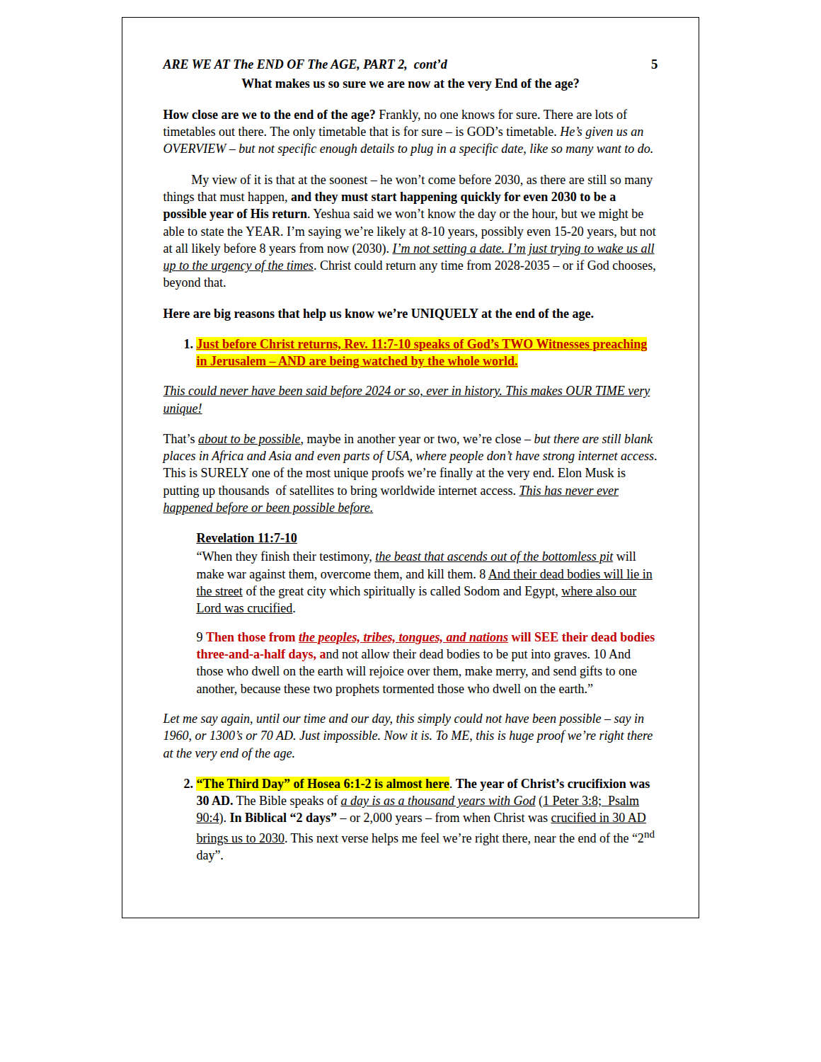ARE WE AT The END OF The AGE, PART 2, cont’d
5
What makes us so sure we are now at the very End of the age?
How close are we to the end of the age? Frankly, no one knows for sure. There are lots of timetables out there. The only timetable that is for sure – is GOD’s timetable. He’s given us an OVERVIEW – but not specific enough details to plug in a specific date, like so many want to do.
My view of it is that at the soonest – he won’t come before 2030, as there are still so many things that must happen, and they must start happening quickly for even 2030 to be a possible year of His return. Yeshua said we won’t know the day or the hour, but we might be able to state the YEAR. I’m saying we’re likely at 8-10 years, possibly even 15-20 years, but not at all likely before 8 years from now (2030). I’m not setting a date. I’m just trying to wake us all up to the urgency of the times. Christ could return any time from 2028-2035 – or if God chooses, beyond that.
Here are big reasons that help us know we’re UNIQUELY at the end of the age.
Just before Christ returns, Rev. 11:7-10 speaks of God’s TWO Witnesses preaching in Jerusalem – AND are being watched by the whole world.
This could never have been said before 2024 or so, ever in history. This makes OUR TIME very unique!
That’s about to be possible, maybe in another year or two, we’re close – but there are still blank places in Africa and Asia and even parts of USA, where people don’t have strong internet access. This is SURELY one of the most unique proofs we’re finally at the very end. Elon Musk is putting up thousands of satellites to bring worldwide internet access. This has never ever happened before or been possible before.
Revelation 11:7-10
“When they finish their testimony, the beast that ascends out of the bottomless pit will make war against them, overcome them, and kill them. 8 And their dead bodies will lie in the street of the great city which spiritually is called Sodom and Egypt, where also our Lord was crucified.
9 Then those from the peoples, tribes, tongues, and nations will SEE their dead bodies three-and-a-half days, and not allow their dead bodies to be put into graves. 10 And those who dwell on the earth will rejoice over them, make merry, and send gifts to one another, because these two prophets tormented those who dwell on the earth.”
Let me say again, until our time and our day, this simply could not have been possible – say in 1960, or 1300’s or 70 AD. Just impossible. Now it is. To ME, this is huge proof we’re right there at the very end of the age.
“The Third Day” of Hosea 6:1-2 is almost here. The year of Christ’s crucifixion was 30 AD. The Bible speaks of a day is as a thousand years with God (1 Peter 3:8; Psalm 90:4). In Biblical “2 days” – or 2,000 years – from when Christ was crucified in 30 AD brings us to 2030. This next verse helps me feel we’re right there, near the end of the “2nd day”.